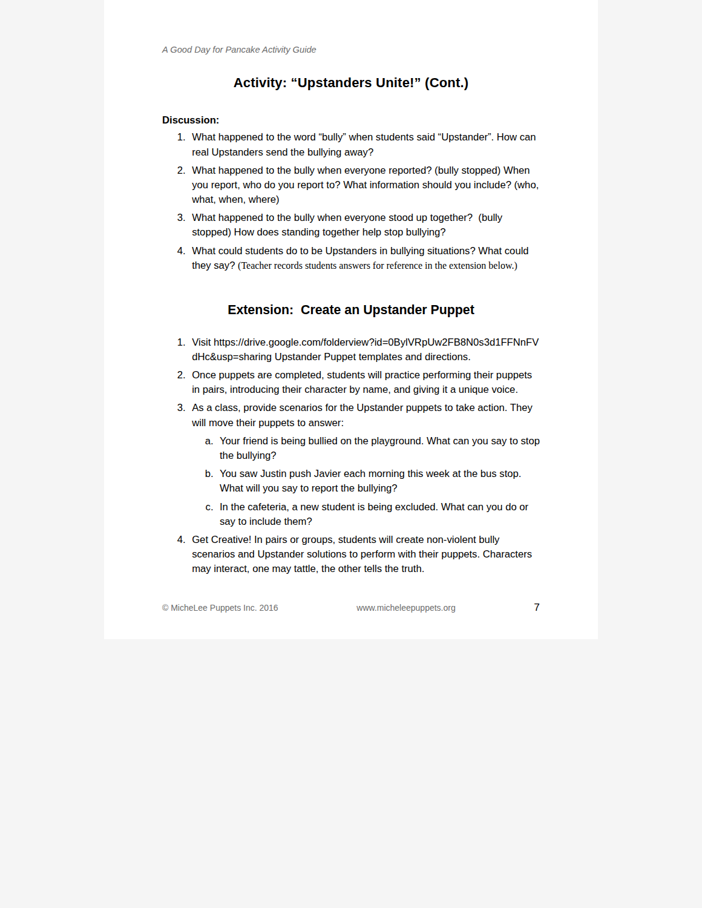A Good Day for Pancake Activity Guide
Activity: “Upstanders Unite!” (Cont.)
Discussion:
What happened to the word “bully” when students said “Upstander”. How can real Upstanders send the bullying away?
What happened to the bully when everyone reported? (bully stopped) When you report, who do you report to? What information should you include? (who, what, when, where)
What happened to the bully when everyone stood up together? (bully stopped) How does standing together help stop bullying?
What could students do to be Upstanders in bullying situations? What could they say? (Teacher records students answers for reference in the extension below.)
Extension: Create an Upstander Puppet
Visit https://drive.google.com/folderview?id=0BylVRpUw2FB8N0s3d1FFNnFVdHc&usp=sharing Upstander Puppet templates and directions.
Once puppets are completed, students will practice performing their puppets in pairs, introducing their character by name, and giving it a unique voice.
As a class, provide scenarios for the Upstander puppets to take action. They will move their puppets to answer:
Your friend is being bullied on the playground. What can you say to stop the bullying?
You saw Justin push Javier each morning this week at the bus stop. What will you say to report the bullying?
In the cafeteria, a new student is being excluded. What can you do or say to include them?
Get Creative! In pairs or groups, students will create non-violent bully scenarios and Upstander solutions to perform with their puppets. Characters may interact, one may tattle, the other tells the truth.
© MicheLee Puppets Inc. 2016 www.micheleepuppets.org 7